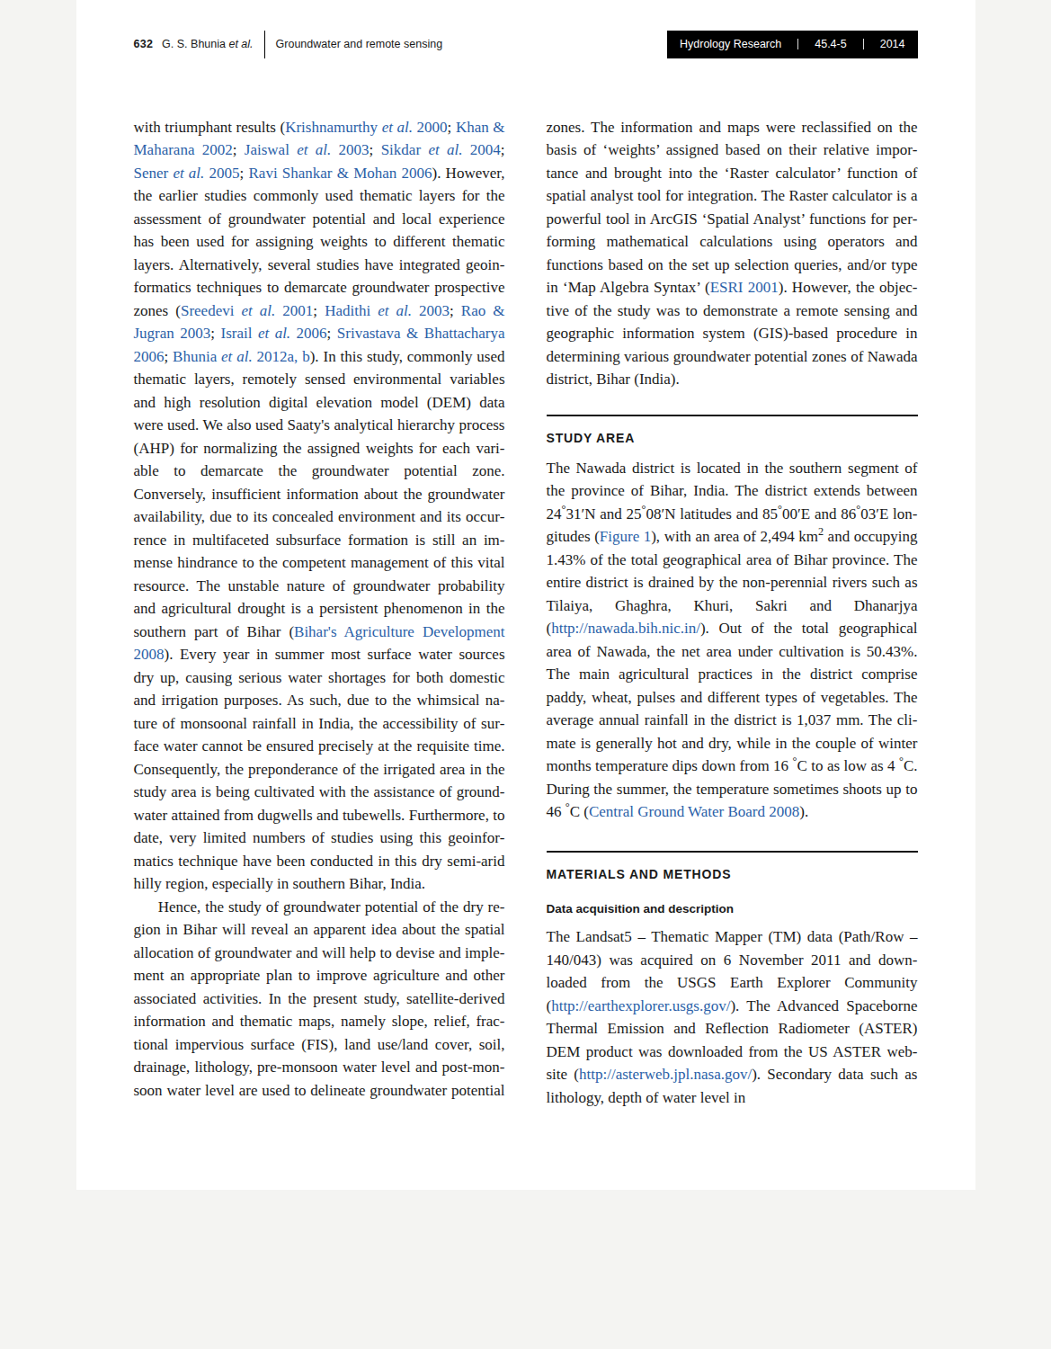632
G. S. Bhunia et al.
Groundwater and remote sensing
Hydrology Research 45.4-5 2014
with triumphant results (Krishnamurthy et al. 2000; Khan & Maharana 2002; Jaiswal et al. 2003; Sikdar et al. 2004; Sener et al. 2005; Ravi Shankar & Mohan 2006). However, the earlier studies commonly used thematic layers for the assessment of groundwater potential and local experience has been used for assigning weights to different thematic layers. Alternatively, several studies have integrated geoinformatics techniques to demarcate groundwater prospective zones (Sreedevi et al. 2001; Hadithi et al. 2003; Rao & Jugran 2003; Israil et al. 2006; Srivastava & Bhattacharya 2006; Bhunia et al. 2012a, b). In this study, commonly used thematic layers, remotely sensed environmental variables and high resolution digital elevation model (DEM) data were used. We also used Saaty's analytical hierarchy process (AHP) for normalizing the assigned weights for each variable to demarcate the groundwater potential zone. Conversely, insufficient information about the groundwater availability, due to its concealed environment and its occurrence in multifaceted subsurface formation is still an immense hindrance to the competent management of this vital resource. The unstable nature of groundwater probability and agricultural drought is a persistent phenomenon in the southern part of Bihar (Bihar's Agriculture Development 2008). Every year in summer most surface water sources dry up, causing serious water shortages for both domestic and irrigation purposes. As such, due to the whimsical nature of monsoonal rainfall in India, the accessibility of surface water cannot be ensured precisely at the requisite time. Consequently, the preponderance of the irrigated area in the study area is being cultivated with the assistance of groundwater attained from dugwells and tubewells. Furthermore, to date, very limited numbers of studies using this geoinformatics technique have been conducted in this dry semi-arid hilly region, especially in southern Bihar, India.
Hence, the study of groundwater potential of the dry region in Bihar will reveal an apparent idea about the spatial allocation of groundwater and will help to devise and implement an appropriate plan to improve agriculture and other associated activities. In the present study, satellite-derived information and thematic maps, namely slope, relief, fractional impervious surface (FIS), land use/land cover, soil, drainage, lithology, pre-monsoon water level and post-monsoon water level are used to delineate groundwater potential zones. The information and maps were reclassified on the basis of ‘weights’ assigned based on their relative importance and brought into the ‘Raster calculator’ function of spatial analyst tool for integration. The Raster calculator is a powerful tool in ArcGIS ‘Spatial Analyst’ functions for performing mathematical calculations using operators and functions based on the set up selection queries, and/or type in ‘Map Algebra Syntax’ (ESRI 2001). However, the objective of the study was to demonstrate a remote sensing and geographic information system (GIS)-based procedure in determining various groundwater potential zones of Nawada district, Bihar (India).
Study area
The Nawada district is located in the southern segment of the province of Bihar, India. The district extends between 24°31′N and 25°08′N latitudes and 85°00′E and 86°03′E longitudes (Figure 1), with an area of 2,494 km2 and occupying 1.43% of the total geographical area of Bihar province. The entire district is drained by the non-perennial rivers such as Tilaiya, Ghaghra, Khuri, Sakri and Dhanarjya (http://nawada.bih.nic.in/). Out of the total geographical area of Nawada, the net area under cultivation is 50.43%. The main agricultural practices in the district comprise paddy, wheat, pulses and different types of vegetables. The average annual rainfall in the district is 1,037 mm. The climate is generally hot and dry, while in the couple of winter months temperature dips down from 16 °C to as low as 4 °C. During the summer, the temperature sometimes shoots up to 46 °C (Central Ground Water Board 2008).
Materials and methods
Data acquisition and description
The Landsat5 – Thematic Mapper (TM) data (Path/Row – 140/043) was acquired on 6 November 2011 and downloaded from the USGS Earth Explorer Community (http://earthexplorer.usgs.gov/). The Advanced Spaceborne Thermal Emission and Reflection Radiometer (ASTER) DEM product was downloaded from the US ASTER website (http://asterweb.jpl.nasa.gov/). Secondary data such as lithology, depth of water level in